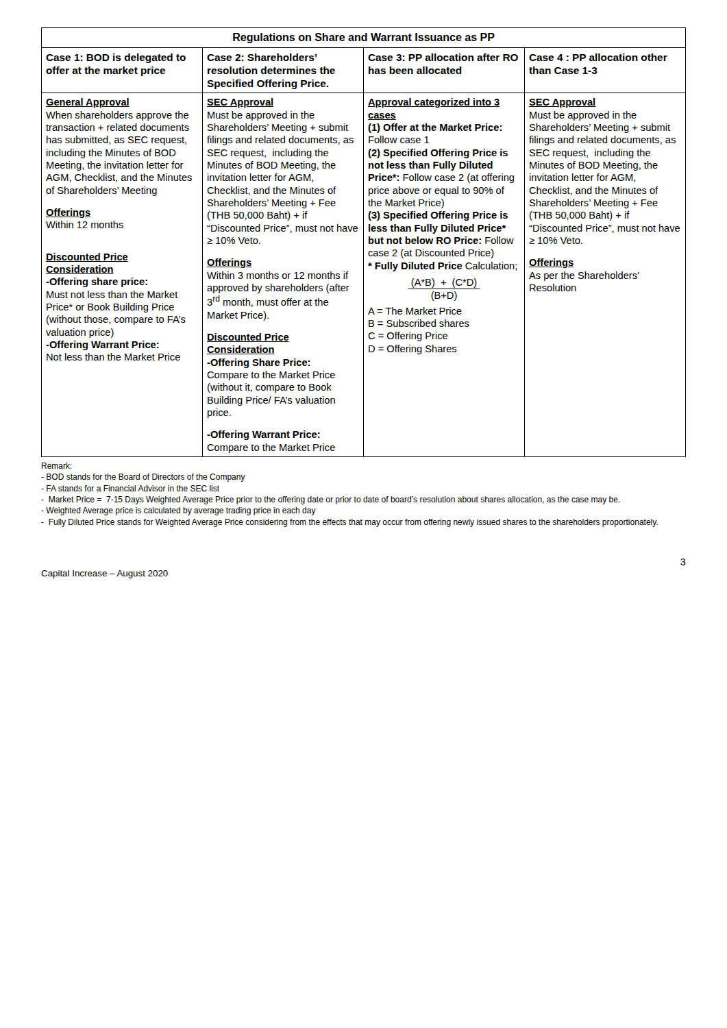| Regulations on Share and Warrant Issuance as PP |
| --- |
| Case 1: BOD is delegated to offer at the market price | Case 2: Shareholders’ resolution determines the Specified Offering Price. | Case 3: PP allocation after RO has been allocated | Case 4 : PP allocation other than Case 1-3 |
| General Approval When shareholders approve the transaction + related documents has submitted, as SEC request, including the Minutes of BOD Meeting, the invitation letter for AGM, Checklist, and the Minutes of Shareholders’ Meeting Offerings Within 12 months Discounted Price Consideration -Offering share price: Must not less than the Market Price* or Book Building Price (without those, compare to FA’s valuation price) -Offering Warrant Price: Not less than the Market Price | SEC Approval Must be approved in the Shareholders’ Meeting + submit filings and related documents, as SEC request, including the Minutes of BOD Meeting, the invitation letter for AGM, Checklist, and the Minutes of Shareholders’ Meeting + Fee (THB 50,000 Baht) + if “Discounted Price”, must not have ≥ 10% Veto. Offerings Within 3 months or 12 months if approved by shareholders (after 3 rd month, must offer at the Market Price). Discounted Price Consideration -Offering Share Price: Compare to the Market Price (without it, compare to Book Building Price/ FA’s valuation price. -Offering Warrant Price: Compare to the Market Price | Approval categorized into 3 cases (1) Offer at the Market Price: Follow case 1 (2) Specified Offering Price is not less than Fully Diluted Price*: Follow case 2 (at offering price above or equal to 90% of the Market Price) (3) Specified Offering Price is less than Fully Diluted Price* but not below RO Price: Follow case 2 (at Discounted Price) * Fully Diluted Price Calculation; (A*B) + (C*D) (B+D) A = The Market Price B = Subscribed shares C = Offering Price D = Offering Shares | SEC Approval Must be approved in the Shareholders’ Meeting + submit filings and related documents, as SEC request, including the Minutes of BOD Meeting, the invitation letter for AGM, Checklist, and the Minutes of Shareholders’ Meeting + Fee (THB 50,000 Baht) + if “Discounted Price”, must not have ≥ 10% Veto. Offerings As per the Shareholders’ Resolution |
Remark:
- BOD stands for the Board of Directors of the Company
- FA stands for a Financial Advisor in the SEC list
- Market Price = 7-15 Days Weighted Average Price prior to the offering date or prior to date of board’s resolution about shares allocation, as the case may be.
- Weighted Average price is calculated by average trading price in each day
- Fully Diluted Price stands for Weighted Average Price considering from the effects that may occur from offering newly issued shares to the shareholders proportionately.
3 Capital Increase – August 2020